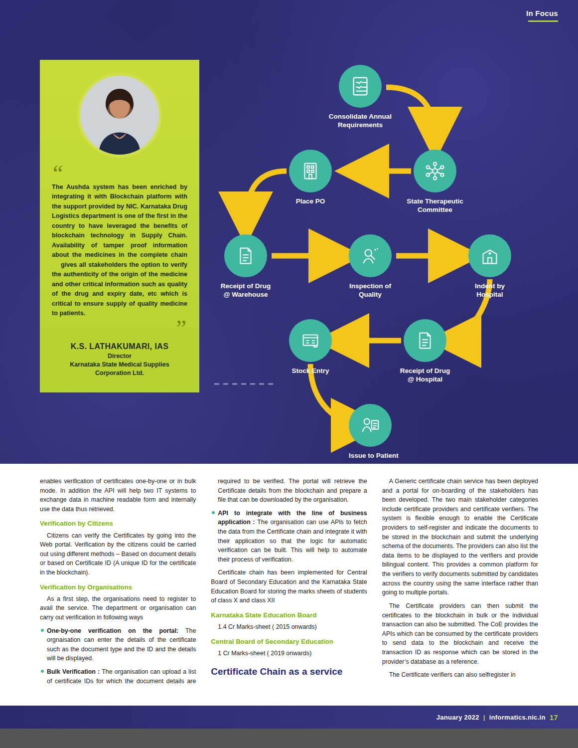In Focus
“
The Aushda system has been enriched by integrating it with Blockchain platform with the support provided by NIC. Karnataka Drug Logistics department is one of the first in the country to have leveraged the benefits of blockchain technology in Supply Chain. Availability of tamper proof information about the medicines in the complete chain gives all stakeholders the option to verify the authenticity of the origin of the medicine and other critical information such as quality of the drug and expiry date, etc which is critical to ensure supply of quality medicine to patients.
”
K.S. LATHAKUMARI, IAS
Director
Karnataka State Medical Supplies
Corporation Ltd.
Consolidate Annual
Requirements
State Therapeutic
Committee
Place PO
Receipt of Drug
@ Warehouse
Inspection of
Quality
Indent by
Hospital
Receipt of Drug
@ Hospital
Stock Entry
Issue to Patient
enables verification of certificates one-by-one or in bulk mode. In addition the API will help two IT systems to exchange data in machine readable form and internally use the data thus retrieved.
Verification by Citizens
Citizens can verify the Certificates by going into the Web portal. Verification by the citizens could be carried out using different methods – Based on document details or based on Certificate ID (A unique ID for the certificate in the blockchain).
Verification by Organisations
As a first step, the organisations need to register to avail the service. The department or organisation can carry out verification in following ways
One-by-one verification on the portal: The orgnaisation can enter the details of the certificate such as the document type and the ID and the details will be displayed.
Bulk Verification : The organisation can upload a list of certificate IDs for which the document details are required to be verified. The portal will retrieve the Certificate details from the blockchain and prepare a file that can be downloaded by the organisation.
API to integrate with the line of business application : The organisation can use APIs to fetch the data from the Certificate chain and integrate it with their application so that the logic for automatic verification can be built. This will help to automate their process of verification.
Certificate chain has been implemented for Central Board of Secondary Education and the Karnataka State Education Board for storing the marks sheets of students of class X and class XII
Karnataka State Education Board
1.4 Cr Marks-sheet ( 2015 onwards)
Central Board of Secondary Education
1 Cr Marks-sheet ( 2019 onwards)
Certificate Chain as a service
A Generic certificate chain service has been deployed and a portal for on-boarding of the stakeholders has been developed. The two main stakeholder categories include certificate providers and certificate verifiers. The system is flexible enough to enable the Certificate providers to self-register and indicate the documents to be stored in the blockchain and submit the underlying schema of the documents. The providers can also list the data items to be displayed to the verifiers and provide bilingual content. This provides a common platform for the verifiers to verify documents submitted by candidates across the country using the same interface rather than going to multiple portals.
The Certificate providers can then submit the certificates to the blockchain in bulk or the individual transaction can also be submitted. The CoE provides the APIs which can be consumed by the certificate providers to send data to the blockchain and receive the transaction ID as response which can be stored in the provider’s database as a reference.
The Certificate verifiers can also selfregister in
January 2022 | informatics.nic.in 17